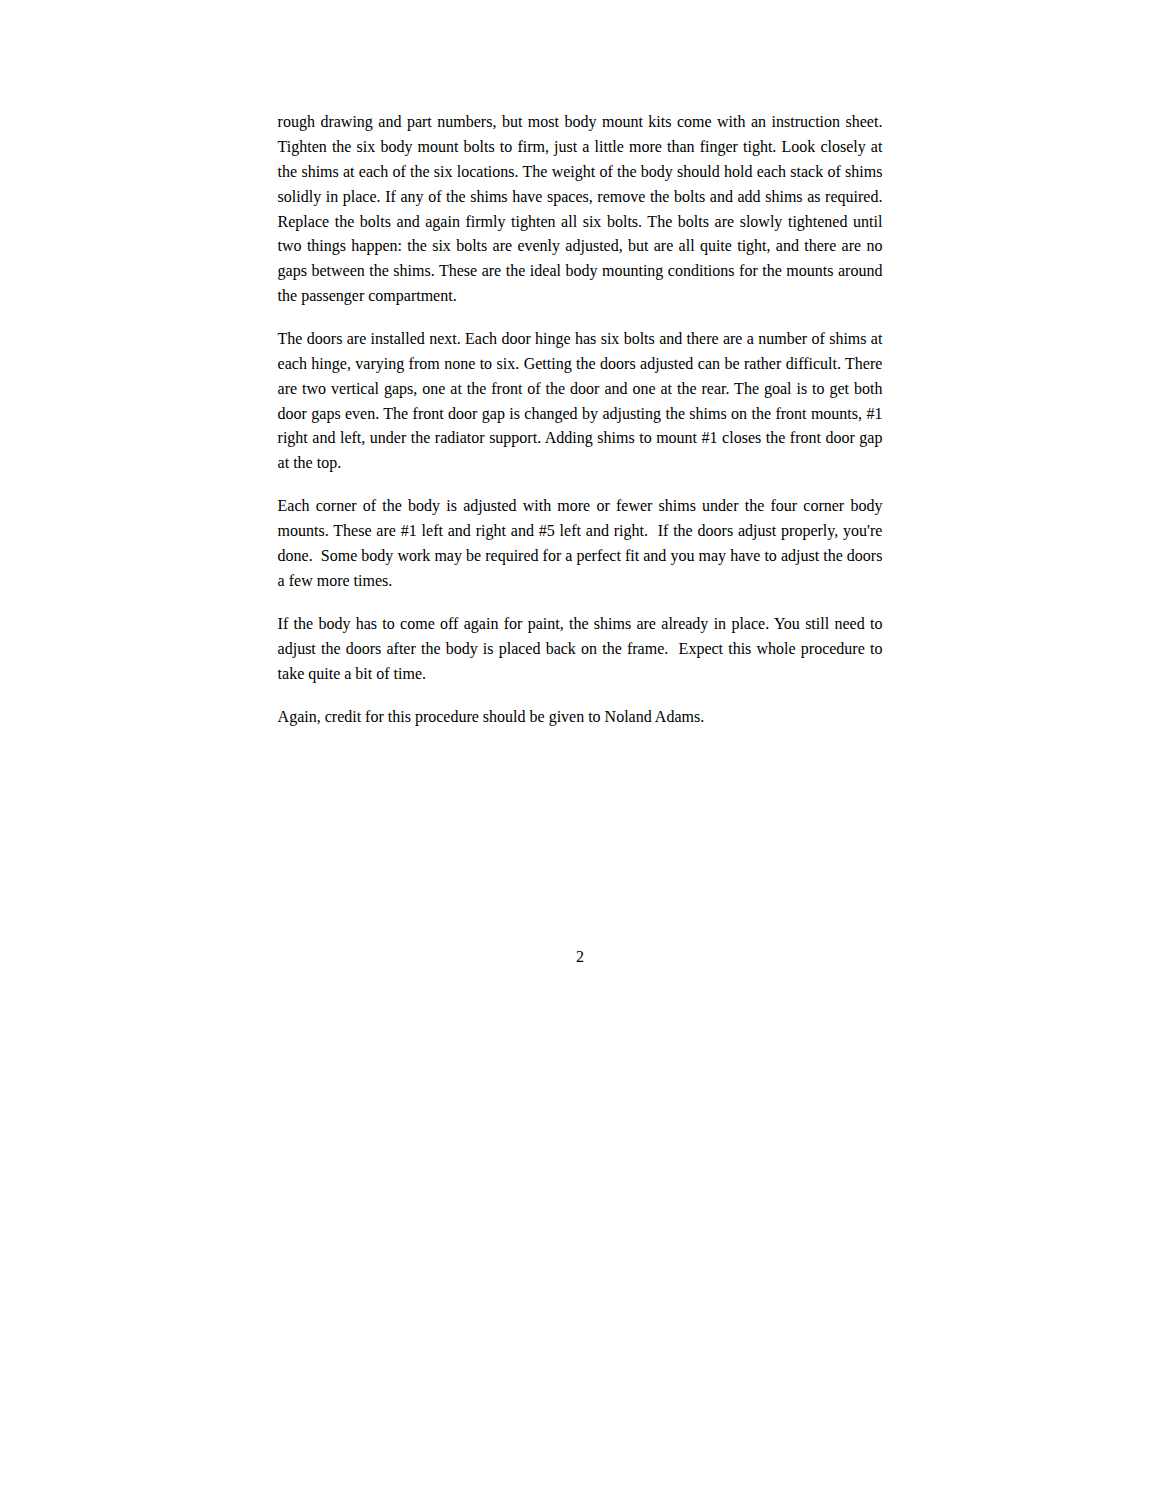rough drawing and part numbers, but most body mount kits come with an instruction sheet. Tighten the six body mount bolts to firm, just a little more than finger tight. Look closely at the shims at each of the six locations. The weight of the body should hold each stack of shims solidly in place. If any of the shims have spaces, remove the bolts and add shims as required. Replace the bolts and again firmly tighten all six bolts. The bolts are slowly tightened until two things happen: the six bolts are evenly adjusted, but are all quite tight, and there are no gaps between the shims. These are the ideal body mounting conditions for the mounts around the passenger compartment.
The doors are installed next. Each door hinge has six bolts and there are a number of shims at each hinge, varying from none to six. Getting the doors adjusted can be rather difficult. There are two vertical gaps, one at the front of the door and one at the rear. The goal is to get both door gaps even. The front door gap is changed by adjusting the shims on the front mounts, #1 right and left, under the radiator support. Adding shims to mount #1 closes the front door gap at the top.
Each corner of the body is adjusted with more or fewer shims under the four corner body mounts. These are #1 left and right and #5 left and right. If the doors adjust properly, you're done. Some body work may be required for a perfect fit and you may have to adjust the doors a few more times.
If the body has to come off again for paint, the shims are already in place. You still need to adjust the doors after the body is placed back on the frame. Expect this whole procedure to take quite a bit of time.
Again, credit for this procedure should be given to Noland Adams.
2